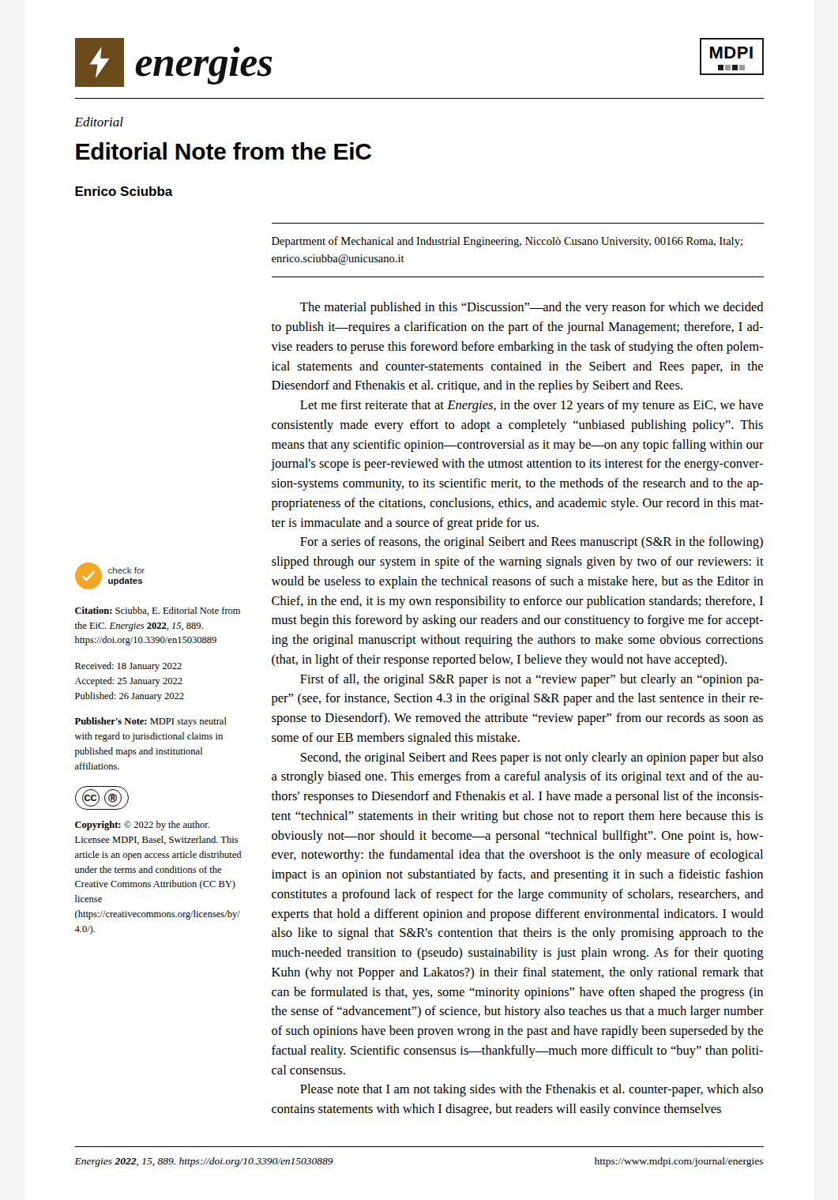energies
MDPI
Editorial
Editorial Note from the EiC
Enrico Sciubba
check for
updates
Citation: Sciubba, E. Editorial Note from the EiC. Energies 2022, 15, 889. https://doi.org/10.3390/en15030889
Received: 18 January 2022
Accepted: 25 January 2022
Published: 26 January 2022
Publisher's Note: MDPI stays neutral with regard to jurisdictional claims in published maps and institutional affiliations.
CC Ⓡ
Copyright: © 2022 by the author. Licensee MDPI, Basel, Switzerland. This article is an open access article distributed under the terms and conditions of the Creative Commons Attribution (CC BY) license (https://creativecommons.org/licenses/by/4.0/).
Department of Mechanical and Industrial Engineering, Niccolò Cusano University, 00166 Roma, Italy; enrico.sciubba@unicusano.it
The material published in this “Discussion”—and the very reason for which we decided to publish it—requires a clarification on the part of the journal Management; therefore, I advise readers to peruse this foreword before embarking in the task of studying the often polemical statements and counter-statements contained in the Seibert and Rees paper, in the Diesendorf and Fthenakis et al. critique, and in the replies by Seibert and Rees.
Let me first reiterate that at Energies, in the over 12 years of my tenure as EiC, we have consistently made every effort to adopt a completely “unbiased publishing policy”. This means that any scientific opinion—controversial as it may be—on any topic falling within our journal's scope is peer-reviewed with the utmost attention to its interest for the energy-conversion-systems community, to its scientific merit, to the methods of the research and to the appropriateness of the citations, conclusions, ethics, and academic style. Our record in this matter is immaculate and a source of great pride for us.
For a series of reasons, the original Seibert and Rees manuscript (S&R in the following) slipped through our system in spite of the warning signals given by two of our reviewers: it would be useless to explain the technical reasons of such a mistake here, but as the Editor in Chief, in the end, it is my own responsibility to enforce our publication standards; therefore, I must begin this foreword by asking our readers and our constituency to forgive me for accepting the original manuscript without requiring the authors to make some obvious corrections (that, in light of their response reported below, I believe they would not have accepted).
First of all, the original S&R paper is not a “review paper” but clearly an “opinion paper” (see, for instance, Section 4.3 in the original S&R paper and the last sentence in their response to Diesendorf). We removed the attribute “review paper” from our records as soon as some of our EB members signaled this mistake.
Second, the original Seibert and Rees paper is not only clearly an opinion paper but also a strongly biased one. This emerges from a careful analysis of its original text and of the authors' responses to Diesendorf and Fthenakis et al. I have made a personal list of the inconsistent “technical” statements in their writing but chose not to report them here because this is obviously not—nor should it become—a personal “technical bullfight”. One point is, however, noteworthy: the fundamental idea that the overshoot is the only measure of ecological impact is an opinion not substantiated by facts, and presenting it in such a fideistic fashion constitutes a profound lack of respect for the large community of scholars, researchers, and experts that hold a different opinion and propose different environmental indicators. I would also like to signal that S&R's contention that theirs is the only promising approach to the much-needed transition to (pseudo) sustainability is just plain wrong. As for their quoting Kuhn (why not Popper and Lakatos?) in their final statement, the only rational remark that can be formulated is that, yes, some “minority opinions” have often shaped the progress (in the sense of “advancement”) of science, but history also teaches us that a much larger number of such opinions have been proven wrong in the past and have rapidly been superseded by the factual reality. Scientific consensus is—thankfully—much more difficult to “buy” than political consensus.
Please note that I am not taking sides with the Fthenakis et al. counter-paper, which also contains statements with which I disagree, but readers will easily convince themselves
Energies 2022, 15, 889. https://doi.org/10.3390/en15030889
https://www.mdpi.com/journal/energies